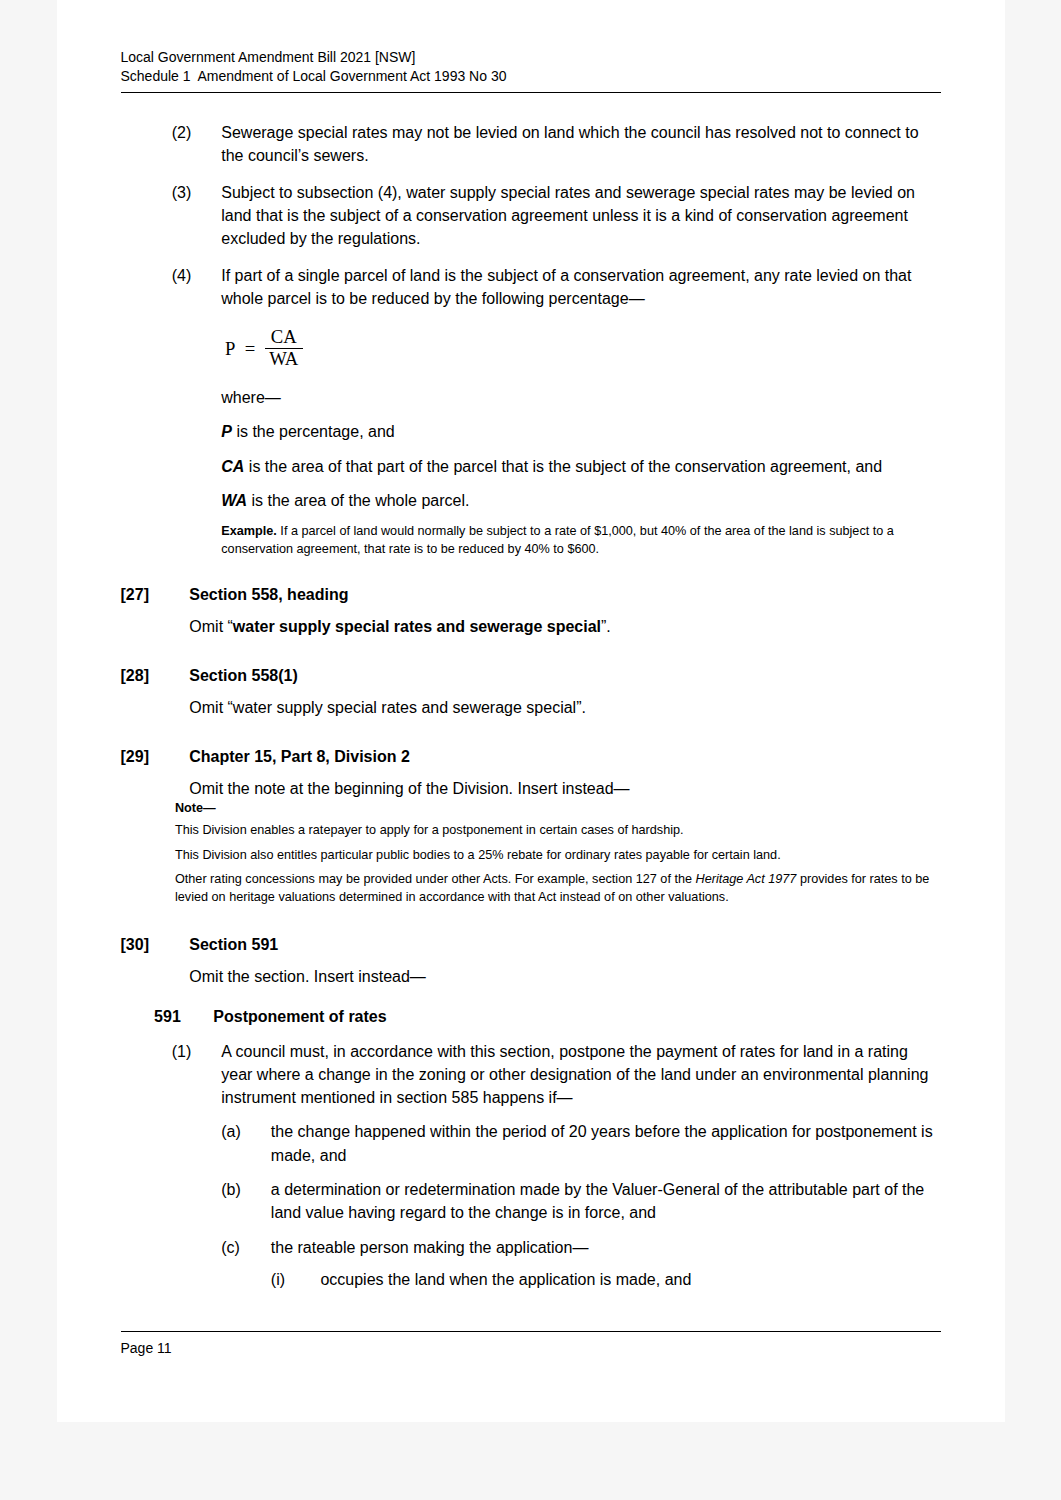Local Government Amendment Bill 2021 [NSW] Schedule 1 Amendment of Local Government Act 1993 No 30
(2)
Sewerage special rates may not be levied on land which the council has resolved not to connect to the council’s sewers.
(3)
Subject to subsection (4), water supply special rates and sewerage special rates may be levied on land that is the subject of a conservation agreement unless it is a kind of conservation agreement excluded by the regulations.
(4)
If part of a single parcel of land is the subject of a conservation agreement, any rate levied on that whole parcel is to be reduced by the following percentage—
P = CA WA
where—
P is the percentage, and
CA is the area of that part of the parcel that is the subject of the conservation agreement, and
WA is the area of the whole parcel.
Example. If a parcel of land would normally be subject to a rate of $1,000, but 40% of the area of the land is subject to a conservation agreement, that rate is to be reduced by 40% to $600.
[27] Section 558, heading
Omit “water supply special rates and sewerage special”.
[28] Section 558(1)
Omit “water supply special rates and sewerage special”.
[29] Chapter 15, Part 8, Division 2
Omit the note at the beginning of the Division. Insert instead—
Note—
This Division enables a ratepayer to apply for a postponement in certain cases of hardship.
This Division also entitles particular public bodies to a 25% rebate for ordinary rates payable for certain land.
Other rating concessions may be provided under other Acts. For example, section 127 of the Heritage Act 1977 provides for rates to be levied on heritage valuations determined in accordance with that Act instead of on other valuations.
[30] Section 591
Omit the section. Insert instead—
591 Postponement of rates
(1)
A council must, in accordance with this section, postpone the payment of rates for land in a rating year where a change in the zoning or other designation of the land under an environmental planning instrument mentioned in section 585 happens if—
(a) the change happened within the period of 20 years before the application for postponement is made, and
(b) a determination or redetermination made by the Valuer-General of the attributable part of the land value having regard to the change is in force, and
(c) the rateable person making the application—
(i) occupies the land when the application is made, and
Page 11